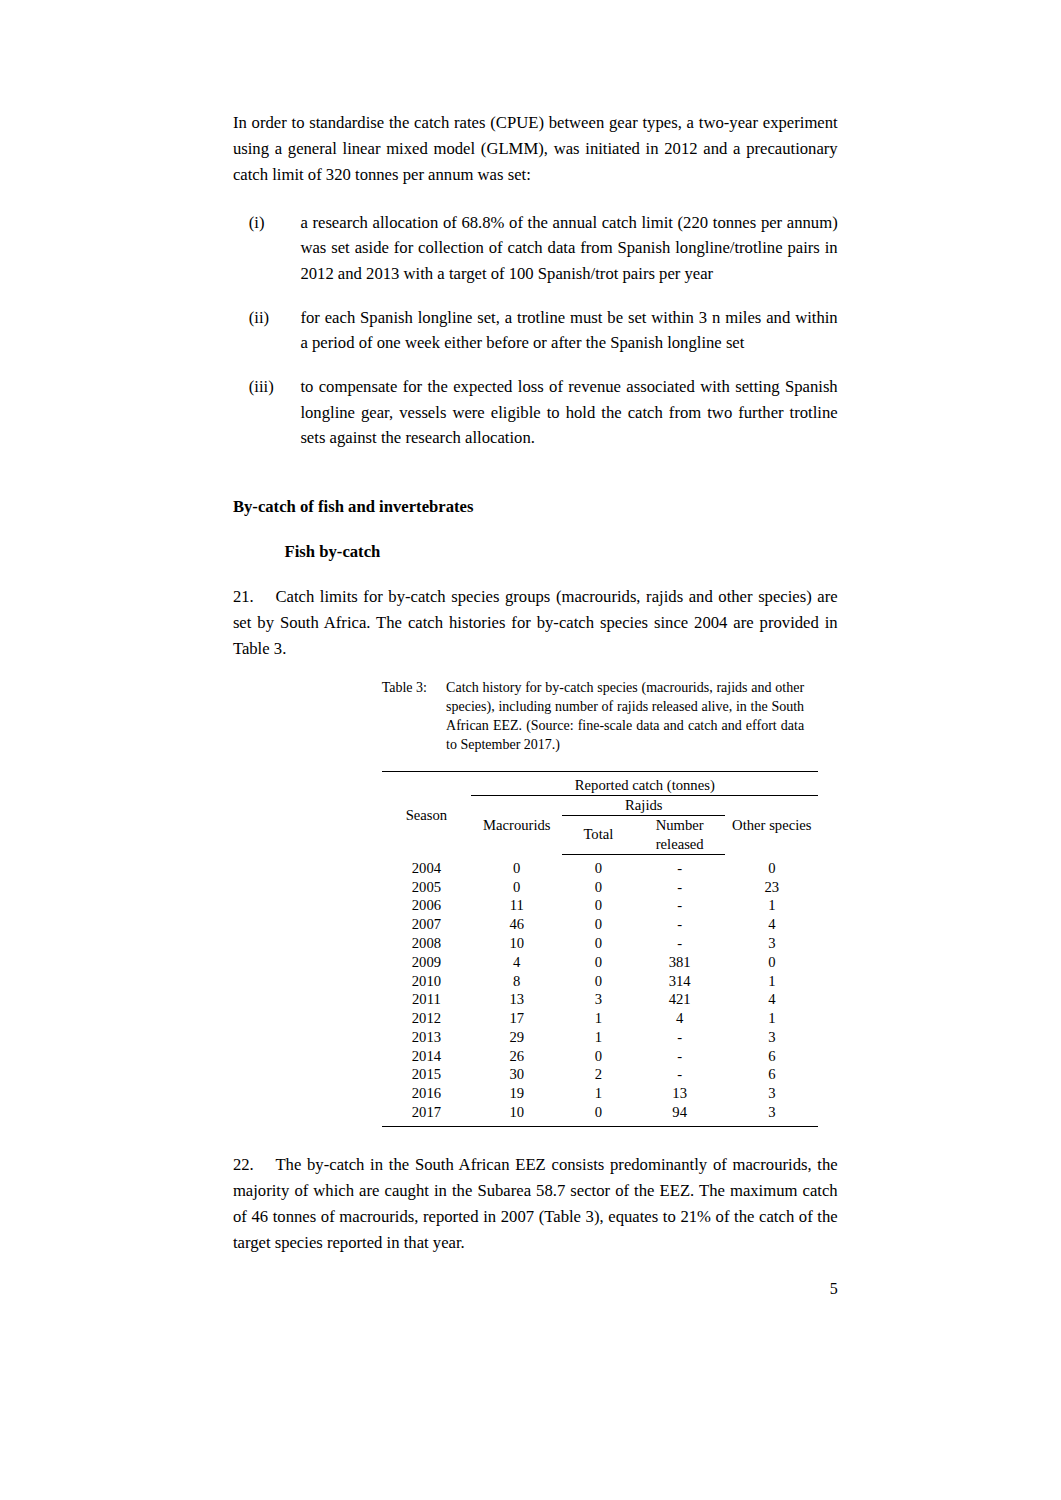In order to standardise the catch rates (CPUE) between gear types, a two-year experiment using a general linear mixed model (GLMM), was initiated in 2012 and a precautionary catch limit of 320 tonnes per annum was set:
(i) a research allocation of 68.8% of the annual catch limit (220 tonnes per annum) was set aside for collection of catch data from Spanish longline/trotline pairs in 2012 and 2013 with a target of 100 Spanish/trot pairs per year
(ii) for each Spanish longline set, a trotline must be set within 3 n miles and within a period of one week either before or after the Spanish longline set
(iii) to compensate for the expected loss of revenue associated with setting Spanish longline gear, vessels were eligible to hold the catch from two further trotline sets against the research allocation.
By-catch of fish and invertebrates
Fish by-catch
21. Catch limits for by-catch species groups (macrourids, rajids and other species) are set by South Africa. The catch histories for by-catch species since 2004 are provided in Table 3.
Table 3: Catch history for by-catch species (macrourids, rajids and other species), including number of rajids released alive, in the South African EEZ. (Source: fine-scale data and catch and effort data to September 2017.)
| Season | Reported catch (tonnes) |
| --- | --- |
| Macrourids | Rajids | Other species |
| Total | Number released |
| 2004 | 0 | 0 | - | 0 |
| 2005 | 0 | 0 | - | 23 |
| 2006 | 11 | 0 | - | 1 |
| 2007 | 46 | 0 | - | 4 |
| 2008 | 10 | 0 | - | 3 |
| 2009 | 4 | 0 | 381 | 0 |
| 2010 | 8 | 0 | 314 | 1 |
| 2011 | 13 | 3 | 421 | 4 |
| 2012 | 17 | 1 | 4 | 1 |
| 2013 | 29 | 1 | - | 3 |
| 2014 | 26 | 0 | - | 6 |
| 2015 | 30 | 2 | - | 6 |
| 2016 | 19 | 1 | 13 | 3 |
| 2017 | 10 | 0 | 94 | 3 |
22. The by-catch in the South African EEZ consists predominantly of macrourids, the majority of which are caught in the Subarea 58.7 sector of the EEZ. The maximum catch of 46 tonnes of macrourids, reported in 2007 (Table 3), equates to 21% of the catch of the target species reported in that year.
5